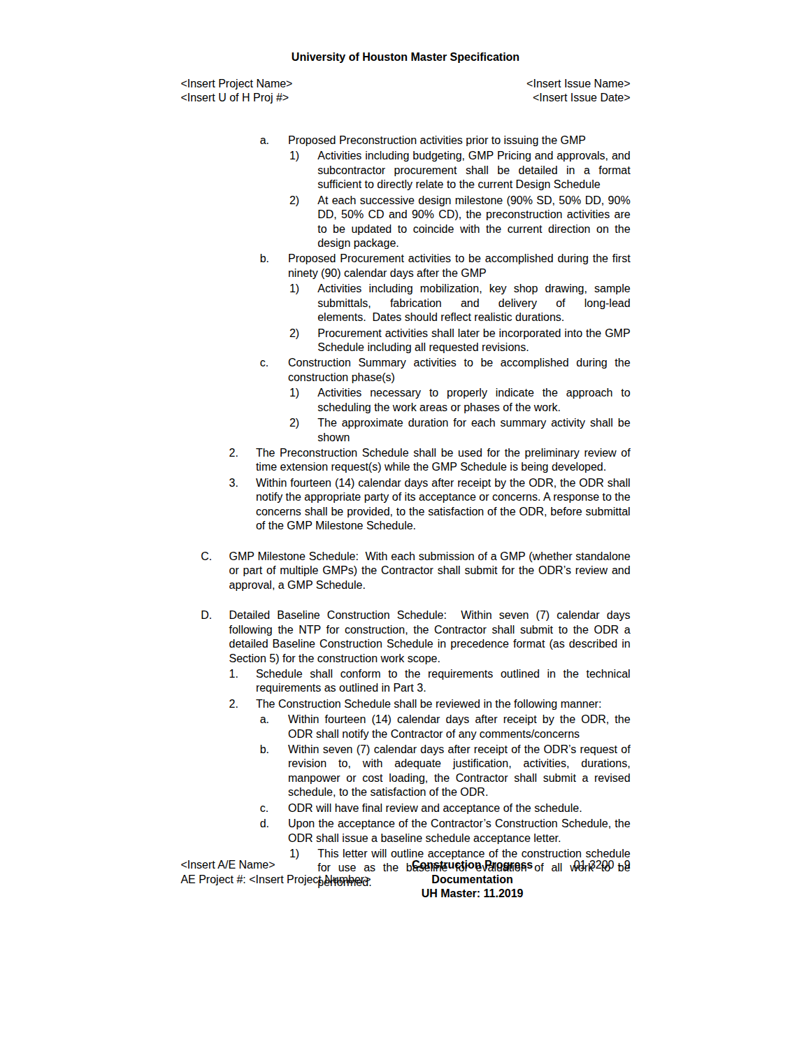University of Houston Master Specification
<Insert Project Name>
<Insert Issue Name>
<Insert U of H Proj #>
<Insert Issue Date>
a.
Proposed Preconstruction activities prior to issuing the GMP
1)
Activities including budgeting, GMP Pricing and approvals, and subcontractor procurement shall be detailed in a format sufficient to directly relate to the current Design Schedule
2)
At each successive design milestone (90% SD, 50% DD, 90% DD, 50% CD and 90% CD), the preconstruction activities are to be updated to coincide with the current direction on the design package.
b.
Proposed Procurement activities to be accomplished during the first ninety (90) calendar days after the GMP
1)
Activities including mobilization, key shop drawing, sample submittals, fabrication and delivery of long-lead elements. Dates should reflect realistic durations.
2)
Procurement activities shall later be incorporated into the GMP Schedule including all requested revisions.
c.
Construction Summary activities to be accomplished during the construction phase(s)
1)
Activities necessary to properly indicate the approach to scheduling the work areas or phases of the work.
2)
The approximate duration for each summary activity shall be shown
2.
The Preconstruction Schedule shall be used for the preliminary review of time extension request(s) while the GMP Schedule is being developed.
3.
Within fourteen (14) calendar days after receipt by the ODR, the ODR shall notify the appropriate party of its acceptance or concerns. A response to the concerns shall be provided, to the satisfaction of the ODR, before submittal of the GMP Milestone Schedule.
C.
GMP Milestone Schedule: With each submission of a GMP (whether standalone or part of multiple GMPs) the Contractor shall submit for the ODR’s review and approval, a GMP Schedule.
D.
Detailed Baseline Construction Schedule: Within seven (7) calendar days following the NTP for construction, the Contractor shall submit to the ODR a detailed Baseline Construction Schedule in precedence format (as described in Section 5) for the construction work scope.
1.
Schedule shall conform to the requirements outlined in the technical requirements as outlined in Part 3.
2.
The Construction Schedule shall be reviewed in the following manner:
a.
Within fourteen (14) calendar days after receipt by the ODR, the ODR shall notify the Contractor of any comments/concerns
b.
Within seven (7) calendar days after receipt of the ODR’s request of revision to, with adequate justification, activities, durations, manpower or cost loading, the Contractor shall submit a revised schedule, to the satisfaction of the ODR.
c.
ODR will have final review and acceptance of the schedule.
d.
Upon the acceptance of the Contractor’s Construction Schedule, the ODR shall issue a baseline schedule acceptance letter.
1)
This letter will outline acceptance of the construction schedule for use as the baseline for evaluation of all work to be performed.
<Insert A/E Name>
AE Project #: <Insert Project Number>
Construction Progress Documentation
UH Master: 11.2019
01 3200 - 9